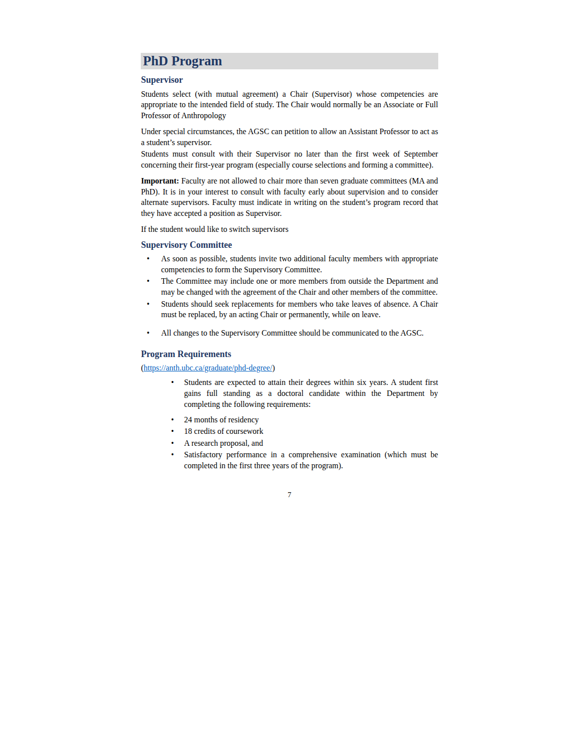PhD Program
Supervisor
Students select (with mutual agreement) a Chair (Supervisor) whose competencies are appropriate to the intended field of study. The Chair would normally be an Associate or Full Professor of Anthropology
Under special circumstances, the AGSC can petition to allow an Assistant Professor to act as a student’s supervisor.
Students must consult with their Supervisor no later than the first week of September concerning their first-year program (especially course selections and forming a committee).
Important: Faculty are not allowed to chair more than seven graduate committees (MA and PhD). It is in your interest to consult with faculty early about supervision and to consider alternate supervisors. Faculty must indicate in writing on the student’s program record that they have accepted a position as Supervisor.
If the student would like to switch supervisors
Supervisory Committee
As soon as possible, students invite two additional faculty members with appropriate competencies to form the Supervisory Committee.
The Committee may include one or more members from outside the Department and may be changed with the agreement of the Chair and other members of the committee.
Students should seek replacements for members who take leaves of absence. A Chair must be replaced, by an acting Chair or permanently, while on leave.
All changes to the Supervisory Committee should be communicated to the AGSC.
Program Requirements
(https://anth.ubc.ca/graduate/phd-degree/)
Students are expected to attain their degrees within six years. A student first gains full standing as a doctoral candidate within the Department by completing the following requirements:
24 months of residency
18 credits of coursework
A research proposal, and
Satisfactory performance in a comprehensive examination (which must be completed in the first three years of the program).
7